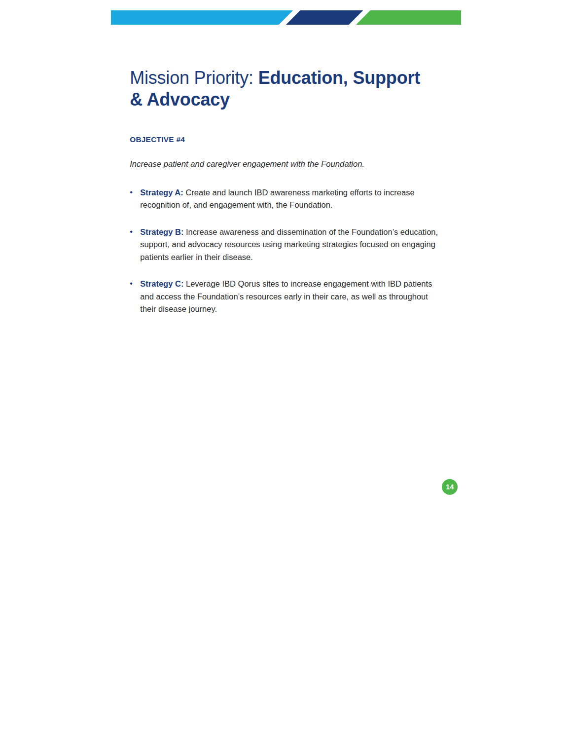Mission Priority: Education, Support
& Advocacy
OBJECTIVE #4
Increase patient and caregiver engagement with the Foundation.
Strategy A: Create and launch IBD awareness marketing efforts to increase recognition of, and engagement with, the Foundation.
Strategy B: Increase awareness and dissemination of the Foundation’s education, support, and advocacy resources using marketing strategies focused on engaging patients earlier in their disease.
Strategy C: Leverage IBD Qorus sites to increase engagement with IBD patients and access the Foundation’s resources early in their care, as well as throughout their disease journey.
14